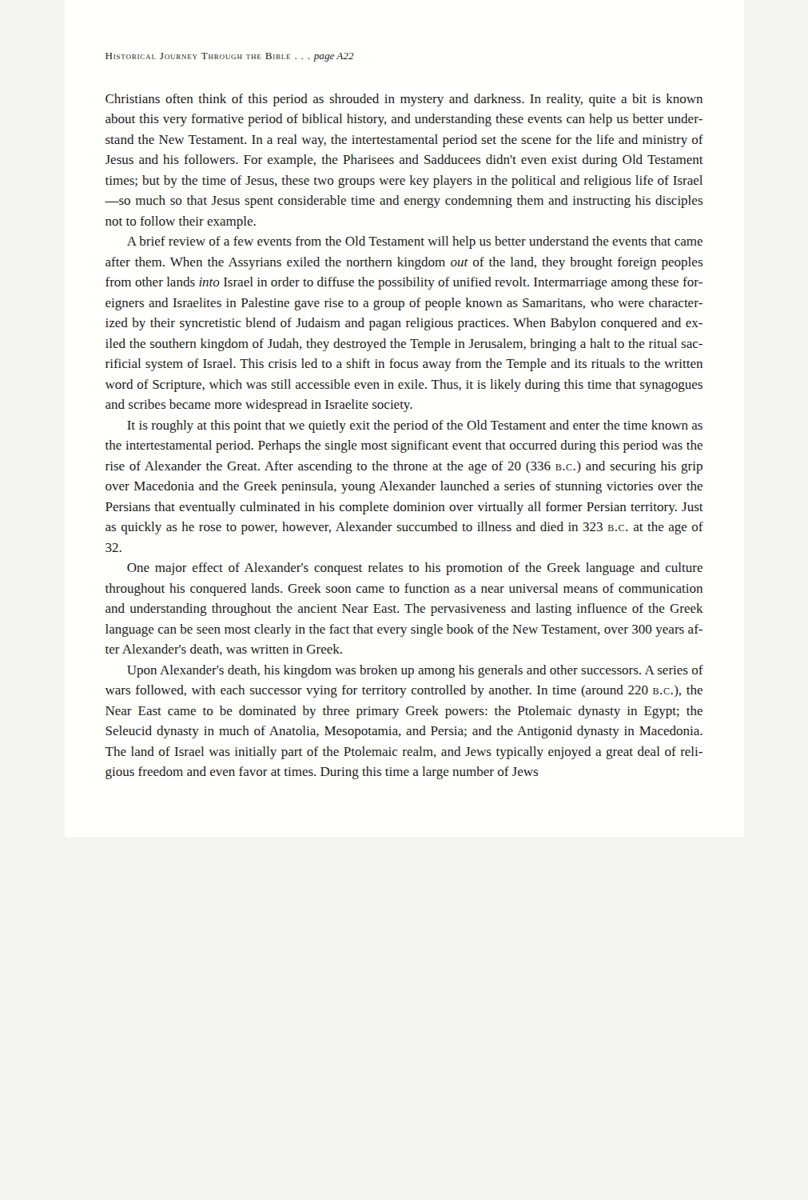Historical Journey Through the Bible . . . page A22
Christians often think of this period as shrouded in mystery and darkness. In reality, quite a bit is known about this very formative period of biblical history, and understanding these events can help us better understand the New Testament. In a real way, the intertestamental period set the scene for the life and ministry of Jesus and his followers. For example, the Pharisees and Sadducees didn't even exist during Old Testament times; but by the time of Jesus, these two groups were key players in the political and religious life of Israel—so much so that Jesus spent considerable time and energy condemning them and instructing his disciples not to follow their example.
A brief review of a few events from the Old Testament will help us better understand the events that came after them. When the Assyrians exiled the northern kingdom out of the land, they brought foreign peoples from other lands into Israel in order to diffuse the possibility of unified revolt. Intermarriage among these foreigners and Israelites in Palestine gave rise to a group of people known as Samaritans, who were characterized by their syncretistic blend of Judaism and pagan religious practices. When Babylon conquered and exiled the southern kingdom of Judah, they destroyed the Temple in Jerusalem, bringing a halt to the ritual sacrificial system of Israel. This crisis led to a shift in focus away from the Temple and its rituals to the written word of Scripture, which was still accessible even in exile. Thus, it is likely during this time that synagogues and scribes became more widespread in Israelite society.
It is roughly at this point that we quietly exit the period of the Old Testament and enter the time known as the intertestamental period. Perhaps the single most significant event that occurred during this period was the rise of Alexander the Great. After ascending to the throne at the age of 20 (336 b.c.) and securing his grip over Macedonia and the Greek peninsula, young Alexander launched a series of stunning victories over the Persians that eventually culminated in his complete dominion over virtually all former Persian territory. Just as quickly as he rose to power, however, Alexander succumbed to illness and died in 323 b.c. at the age of 32.
One major effect of Alexander's conquest relates to his promotion of the Greek language and culture throughout his conquered lands. Greek soon came to function as a near universal means of communication and understanding throughout the ancient Near East. The pervasiveness and lasting influence of the Greek language can be seen most clearly in the fact that every single book of the New Testament, over 300 years after Alexander's death, was written in Greek.
Upon Alexander's death, his kingdom was broken up among his generals and other successors. A series of wars followed, with each successor vying for territory controlled by another. In time (around 220 b.c.), the Near East came to be dominated by three primary Greek powers: the Ptolemaic dynasty in Egypt; the Seleucid dynasty in much of Anatolia, Mesopotamia, and Persia; and the Antigonid dynasty in Macedonia. The land of Israel was initially part of the Ptolemaic realm, and Jews typically enjoyed a great deal of religious freedom and even favor at times. During this time a large number of Jews